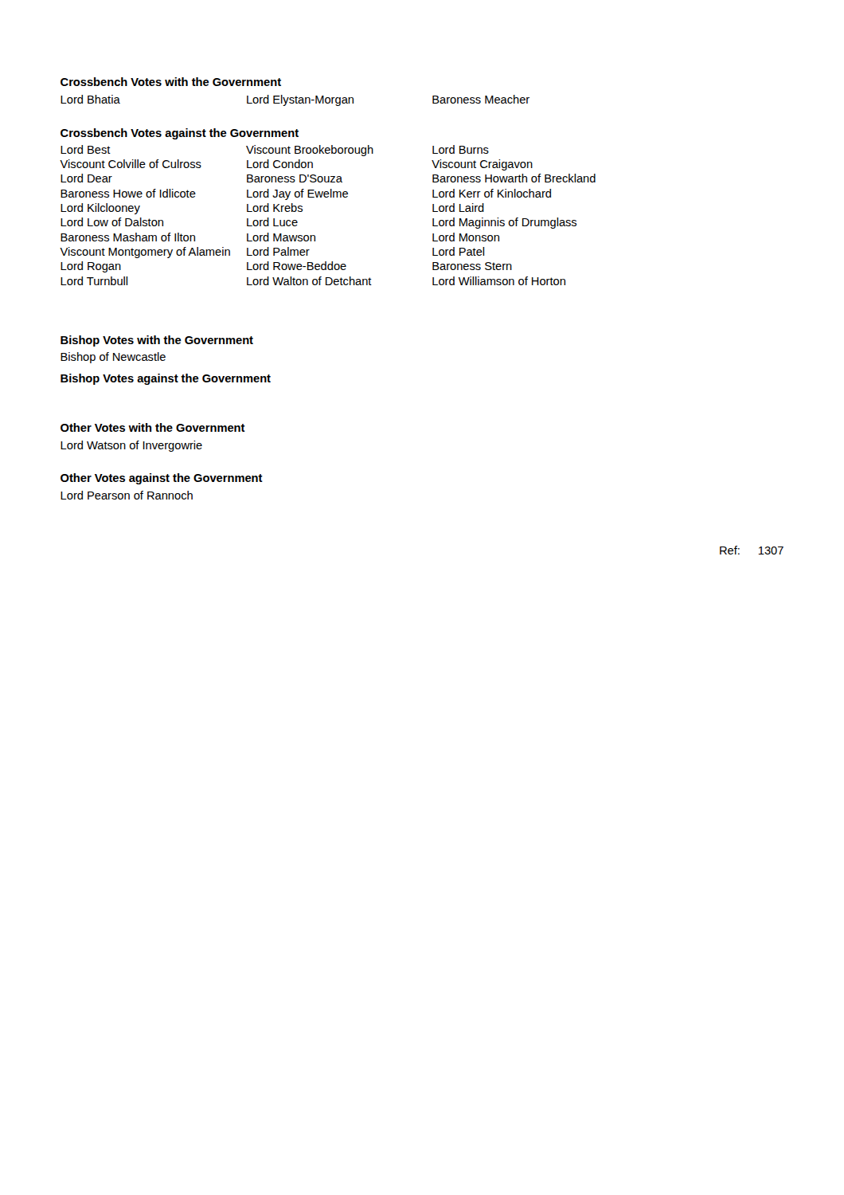Crossbench Votes with the Government
| Lord Bhatia | Lord Elystan-Morgan | Baroness Meacher |
Crossbench Votes against the Government
| Lord Best | Viscount Brookeborough | Lord Burns |
| Viscount Colville of Culross | Lord Condon | Viscount Craigavon |
| Lord Dear | Baroness D'Souza | Baroness Howarth of Breckland |
| Baroness Howe of Idlicote | Lord Jay of Ewelme | Lord Kerr of Kinlochard |
| Lord Kilclooney | Lord Krebs | Lord Laird |
| Lord Low of Dalston | Lord Luce | Lord Maginnis of Drumglass |
| Baroness Masham of Ilton | Lord Mawson | Lord Monson |
| Viscount Montgomery of Alamein | Lord Palmer | Lord Patel |
| Lord Rogan | Lord Rowe-Beddoe | Baroness Stern |
| Lord Turnbull | Lord Walton of Detchant | Lord Williamson of Horton |
Bishop Votes with the Government
Bishop of Newcastle
Bishop Votes against the Government
Other Votes with the Government
Lord Watson of Invergowrie
Other Votes against the Government
Lord Pearson of Rannoch
Ref: 1307